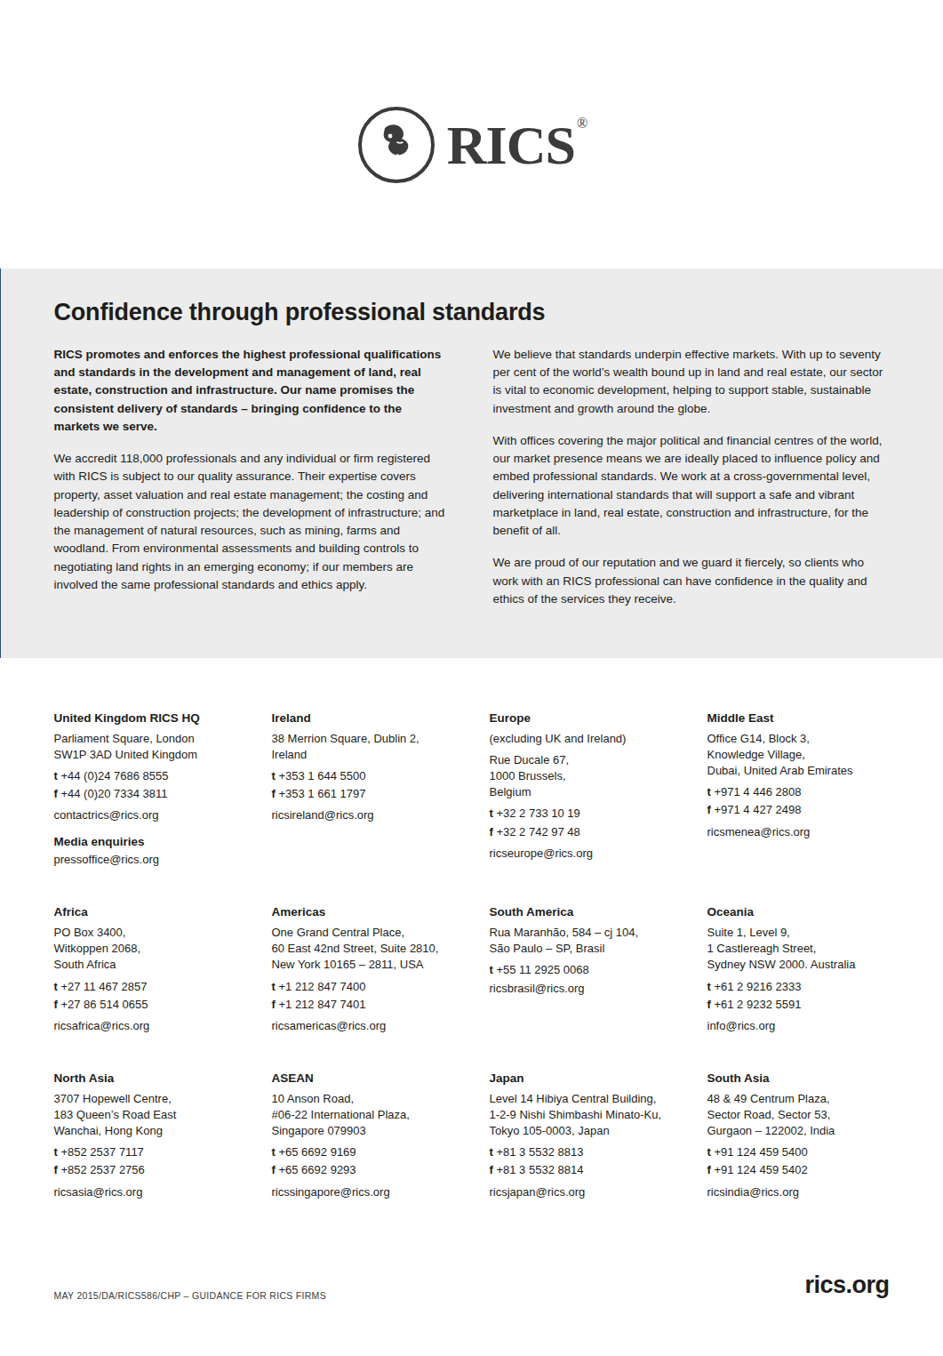RICS®
Confidence through professional standards
RICS promotes and enforces the highest professional qualifications and standards in the development and management of land, real estate, construction and infrastructure. Our name promises the consistent delivery of standards – bringing confidence to the markets we serve.
We accredit 118,000 professionals and any individual or firm registered with RICS is subject to our quality assurance. Their expertise covers property, asset valuation and real estate management; the costing and leadership of construction projects; the development of infrastructure; and the management of natural resources, such as mining, farms and woodland. From environmental assessments and building controls to negotiating land rights in an emerging economy; if our members are involved the same professional standards and ethics apply.
We believe that standards underpin effective markets. With up to seventy per cent of the world’s wealth bound up in land and real estate, our sector is vital to economic development, helping to support stable, sustainable investment and growth around the globe.
With offices covering the major political and financial centres of the world, our market presence means we are ideally placed to influence policy and embed professional standards. We work at a cross-governmental level, delivering international standards that will support a safe and vibrant marketplace in land, real estate, construction and infrastructure, for the benefit of all.
We are proud of our reputation and we guard it fiercely, so clients who work with an RICS professional can have confidence in the quality and ethics of the services they receive.
United Kingdom RICS HQ
Parliament Square, London
SW1P 3AD United Kingdom
t +44 (0)24 7686 8555
f +44 (0)20 7334 3811
contactrics@rics.org
Media enquiries
pressoffice@rics.org
Ireland
38 Merrion Square, Dublin 2,
Ireland
t +353 1 644 5500
f +353 1 661 1797
ricsireland@rics.org
Europe
(excluding UK and Ireland)
Rue Ducale 67,
1000 Brussels,
Belgium
t +32 2 733 10 19
f +32 2 742 97 48
ricseurope@rics.org
Middle East
Office G14, Block 3,
Knowledge Village,
Dubai, United Arab Emirates
t +971 4 446 2808
f +971 4 427 2498
ricsmenea@rics.org
Africa
PO Box 3400,
Witkoppen 2068,
South Africa
t +27 11 467 2857
f +27 86 514 0655
ricsafrica@rics.org
Americas
One Grand Central Place,
60 East 42nd Street, Suite 2810,
New York 10165 – 2811, USA
t +1 212 847 7400
f +1 212 847 7401
ricsamericas@rics.org
South America
Rua Maranhão, 584 – cj 104,
São Paulo – SP, Brasil
t +55 11 2925 0068
ricsbrasil@rics.org
Oceania
Suite 1, Level 9,
1 Castlereagh Street,
Sydney NSW 2000. Australia
t +61 2 9216 2333
f +61 2 9232 5591
info@rics.org
North Asia
3707 Hopewell Centre,
183 Queen’s Road East
Wanchai, Hong Kong
t +852 2537 7117
f +852 2537 2756
ricsasia@rics.org
ASEAN
10 Anson Road,
#06-22 International Plaza,
Singapore 079903
t +65 6692 9169
f +65 6692 9293
ricssingapore@rics.org
Japan
Level 14 Hibiya Central Building,
1-2-9 Nishi Shimbashi Minato-Ku,
Tokyo 105-0003, Japan
t +81 3 5532 8813
f +81 3 5532 8814
ricsjapan@rics.org
South Asia
48 & 49 Centrum Plaza,
Sector Road, Sector 53,
Gurgaon – 122002, India
t +91 124 459 5400
f +91 124 459 5402
ricsindia@rics.org
May 2015/DA/RICS586/CHP – Guidance for RICS firms
rics.org